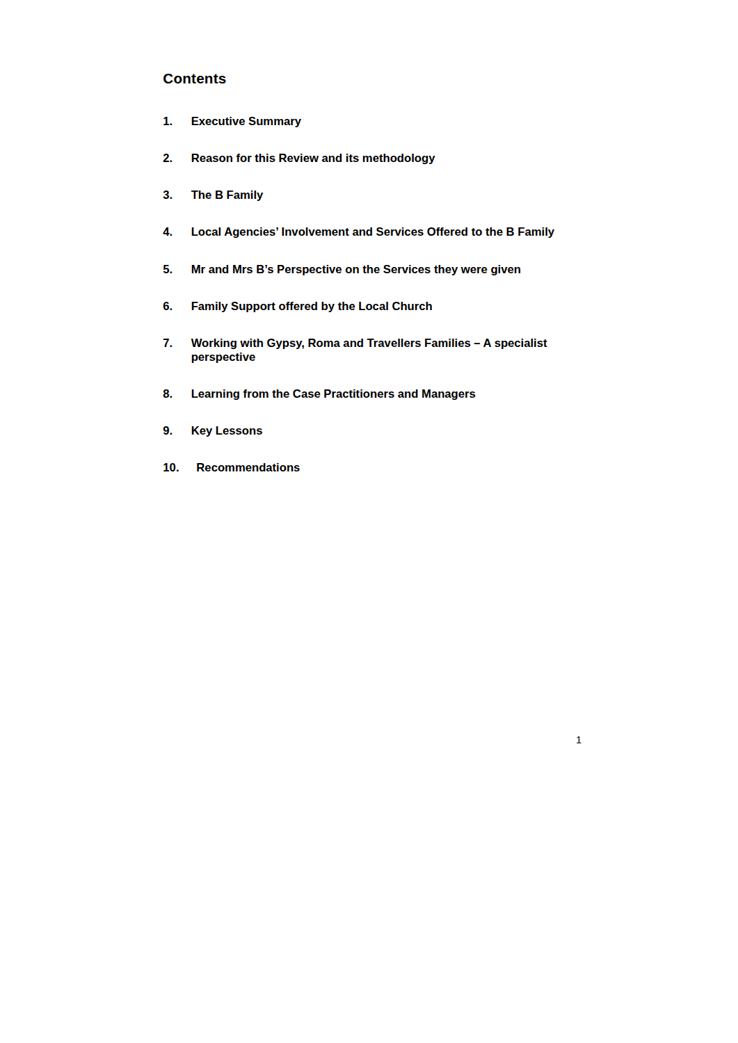Contents
Executive Summary
Reason for this Review and its methodology
The B Family
Local Agencies’ Involvement and Services Offered to the B Family
Mr and Mrs B’s Perspective on the Services they were given
Family Support offered by the Local Church
Working with Gypsy, Roma and Travellers Families – A specialist perspective
Learning from the Case Practitioners and Managers
Key Lessons
Recommendations
1